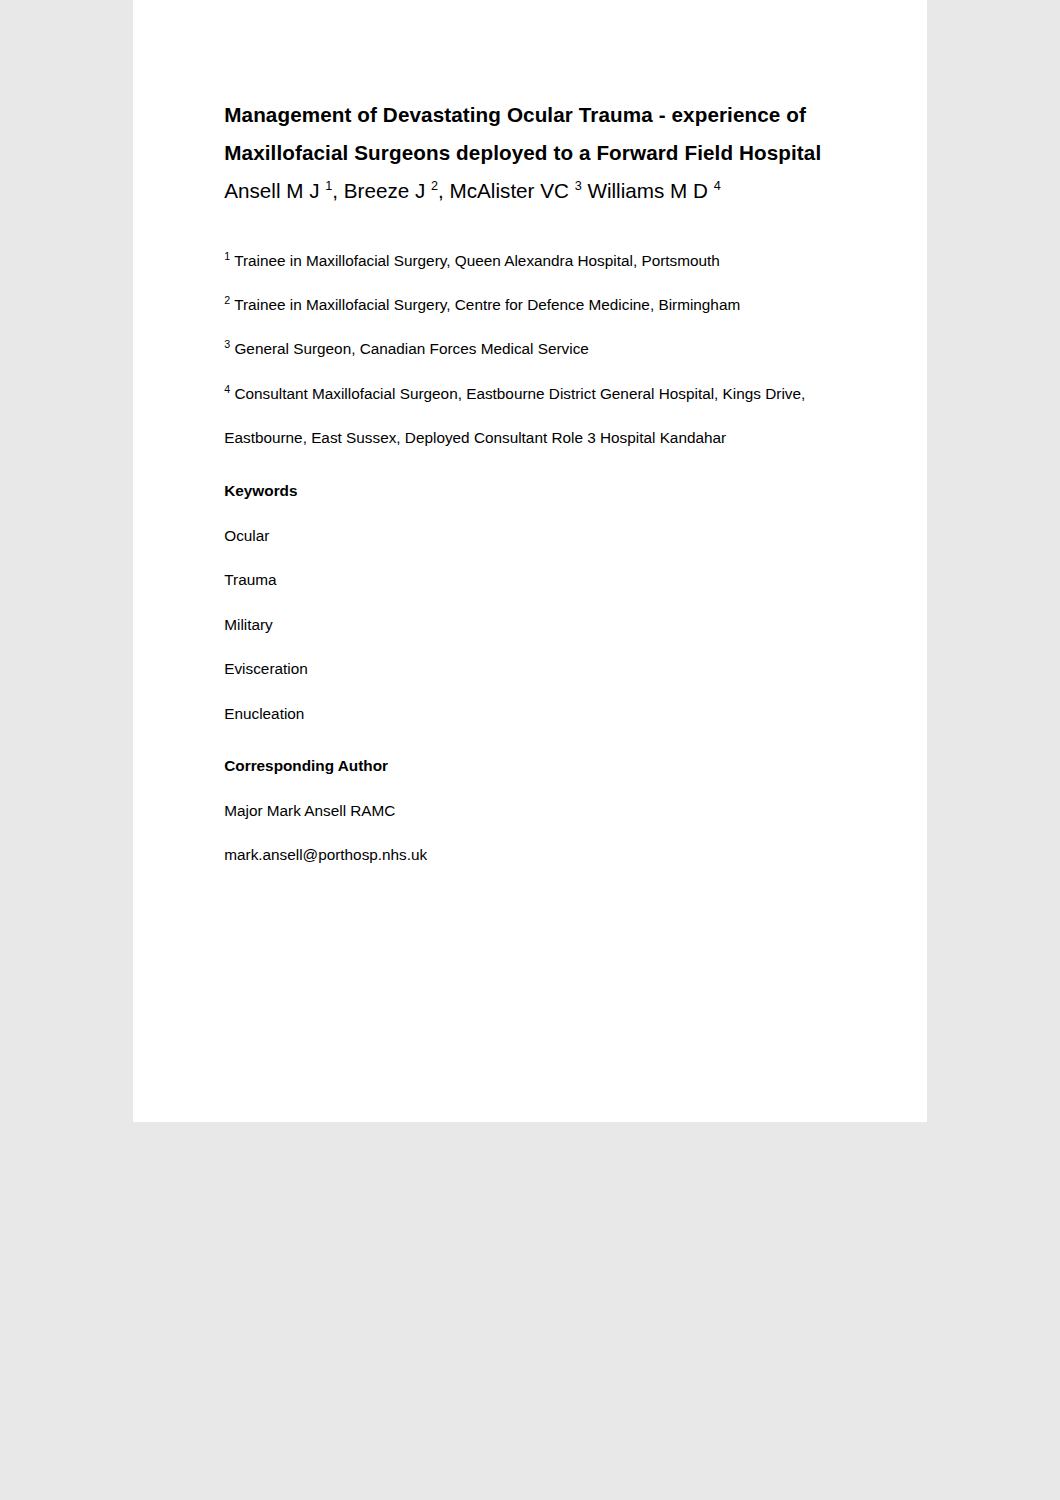Management of Devastating Ocular Trauma - experience of Maxillofacial Surgeons deployed to a Forward Field Hospital
Ansell M J 1, Breeze J 2, McAlister VC 3 Williams M D 4
1 Trainee in Maxillofacial Surgery, Queen Alexandra Hospital, Portsmouth
2 Trainee in Maxillofacial Surgery, Centre for Defence Medicine, Birmingham
3 General Surgeon, Canadian Forces Medical Service
4 Consultant Maxillofacial Surgeon, Eastbourne District General Hospital, Kings Drive,
Eastbourne, East Sussex, Deployed Consultant Role 3 Hospital Kandahar
Keywords
Ocular
Trauma
Military
Evisceration
Enucleation
Corresponding Author
Major Mark Ansell RAMC
mark.ansell@porthosp.nhs.uk